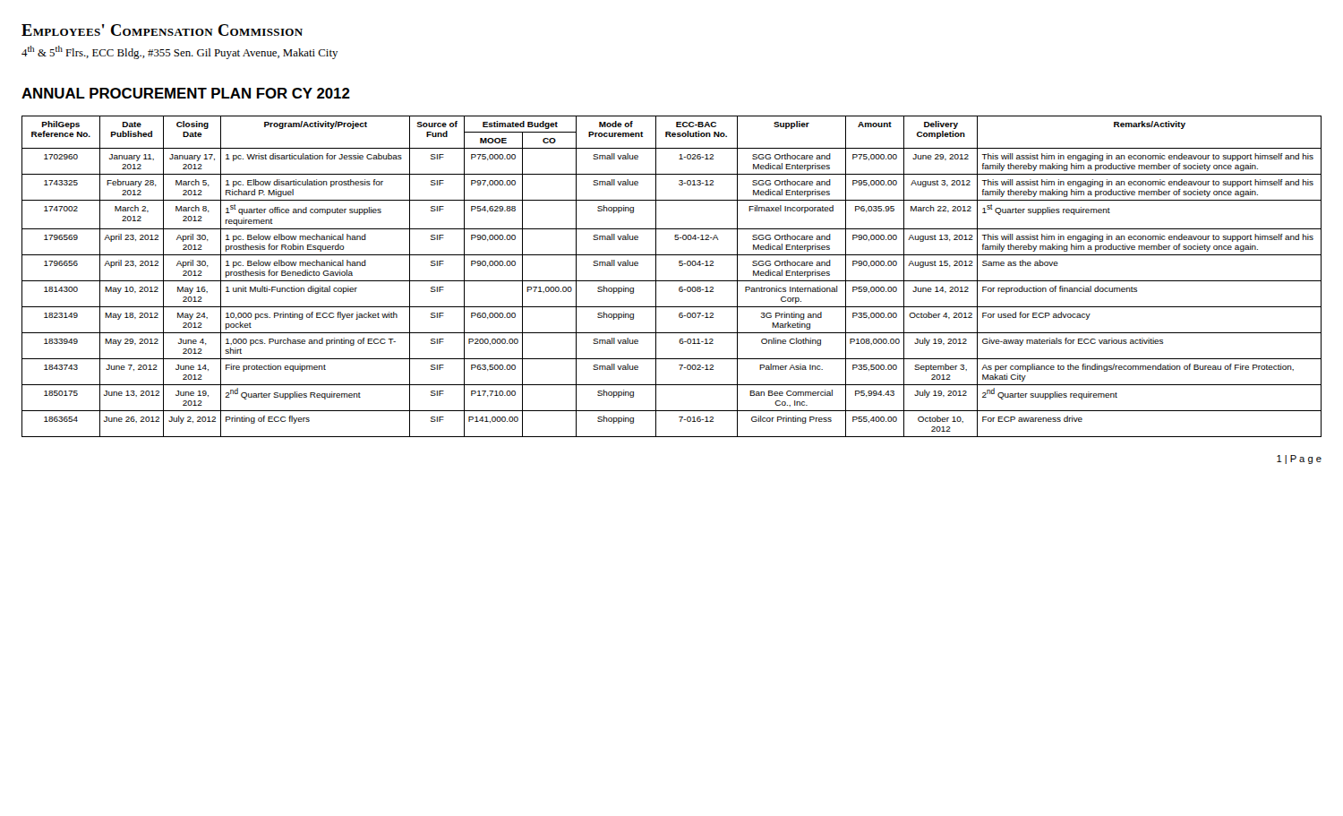Employees' Compensation Commission
4th & 5th Flrs., ECC Bldg., #355 Sen. Gil Puyat Avenue, Makati City
ANNUAL PROCUREMENT PLAN FOR CY 2012
| PhilGeps Reference No. | Date Published | Closing Date | Program/Activity/Project | Source of Fund | Estimated Budget | Mode of Procurement | ECC-BAC Resolution No. | Supplier | Amount | Delivery Completion | Remarks/Activity |
| --- | --- | --- | --- | --- | --- | --- | --- | --- | --- | --- | --- |
| MOOE | CO |
| 1702960 | January 11, 2012 | January 17, 2012 | 1 pc. Wrist disarticulation for Jessie Cabubas | SIF | P75,000.00 | | Small value | 1-026-12 | SGG Orthocare and Medical Enterprises | P75,000.00 | June 29, 2012 | This will assist him in engaging in an economic endeavour to support himself and his family thereby making him a productive member of society once again. |
| 1743325 | February 28, 2012 | March 5, 2012 | 1 pc. Elbow disarticulation prosthesis for Richard P. Miguel | SIF | P97,000.00 | | Small value | 3-013-12 | SGG Orthocare and Medical Enterprises | P95,000.00 | August 3, 2012 | This will assist him in engaging in an economic endeavour to support himself and his family thereby making him a productive member of society once again. |
| 1747002 | March 2, 2012 | March 8, 2012 | 1 st quarter office and computer supplies requirement | SIF | P54,629.88 | | Shopping | | Filmaxel Incorporated | P6,035.95 | March 22, 2012 | 1 st Quarter supplies requirement |
| 1796569 | April 23, 2012 | April 30, 2012 | 1 pc. Below elbow mechanical hand prosthesis for Robin Esquerdo | SIF | P90,000.00 | | Small value | 5-004-12-A | SGG Orthocare and Medical Enterprises | P90,000.00 | August 13, 2012 | This will assist him in engaging in an economic endeavour to support himself and his family thereby making him a productive member of society once again. |
| 1796656 | April 23, 2012 | April 30, 2012 | 1 pc. Below elbow mechanical hand prosthesis for Benedicto Gaviola | SIF | P90,000.00 | | Small value | 5-004-12 | SGG Orthocare and Medical Enterprises | P90,000.00 | August 15, 2012 | Same as the above |
| 1814300 | May 10, 2012 | May 16, 2012 | 1 unit Multi-Function digital copier | SIF | | P71,000.00 | Shopping | 6-008-12 | Pantronics International Corp. | P59,000.00 | June 14, 2012 | For reproduction of financial documents |
| 1823149 | May 18, 2012 | May 24, 2012 | 10,000 pcs. Printing of ECC flyer jacket with pocket | SIF | P60,000.00 | | Shopping | 6-007-12 | 3G Printing and Marketing | P35,000.00 | October 4, 2012 | For used for ECP advocacy |
| 1833949 | May 29, 2012 | June 4, 2012 | 1,000 pcs. Purchase and printing of ECC T-shirt | SIF | P200,000.00 | | Small value | 6-011-12 | Online Clothing | P108,000.00 | July 19, 2012 | Give-away materials for ECC various activities |
| 1843743 | June 7, 2012 | June 14, 2012 | Fire protection equipment | SIF | P63,500.00 | | Small value | 7-002-12 | Palmer Asia Inc. | P35,500.00 | September 3, 2012 | As per compliance to the findings/recommendation of Bureau of Fire Protection, Makati City |
| 1850175 | June 13, 2012 | June 19, 2012 | 2 nd Quarter Supplies Requirement | SIF | P17,710.00 | | Shopping | | Ban Bee Commercial Co., Inc. | P5,994.43 | July 19, 2012 | 2 nd Quarter suupplies requirement |
| 1863654 | June 26, 2012 | July 2, 2012 | Printing of ECC flyers | SIF | P141,000.00 | | Shopping | 7-016-12 | Gilcor Printing Press | P55,400.00 | October 10, 2012 | For ECP awareness drive |
1 | P a g e